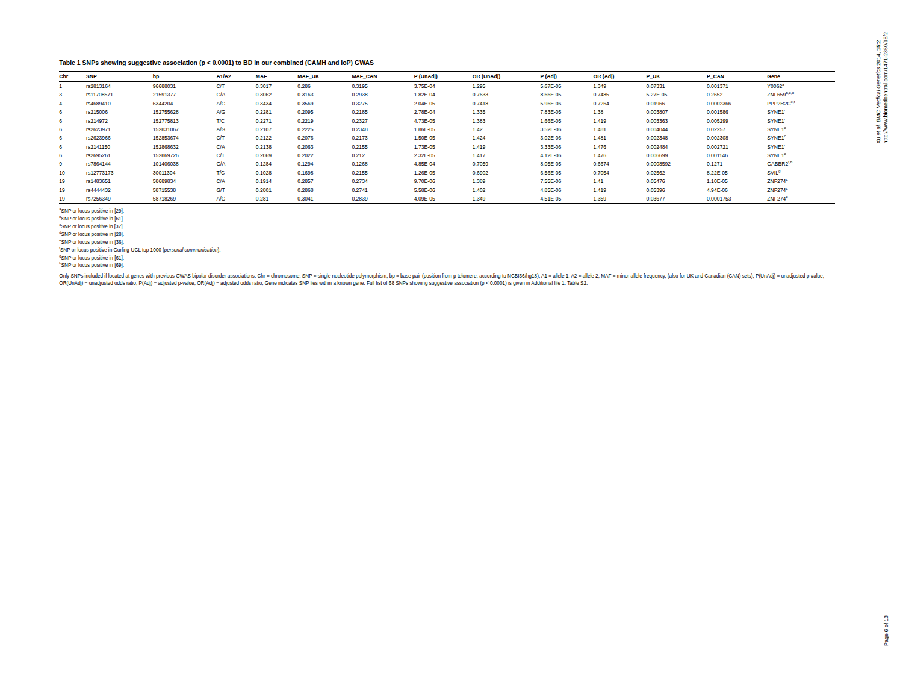Xu et al. BMC Medical Genetics 2014, 15:2 http://www.biomedcentral.com/1471-2350/15/2
Page 6 of 13
Table 1 SNPs showing suggestive association (p < 0.0001) to BD in our combined (CAMH and IoP) GWAS
| Chr | SNP | bp | A1/A2 | MAF | MAF_UK | MAF_CAN | P (UnAdj) | OR (UnAdj) | P (Adj) | OR (Adj) | P_UK | P_CAN | Gene |
| --- | --- | --- | --- | --- | --- | --- | --- | --- | --- | --- | --- | --- | --- |
| 1 | rs2813164 | 96688031 | C/T | 0.3017 | 0.286 | 0.3195 | 3.75E-04 | 1.295 | 5.67E-05 | 1.349 | 0.07331 | 0.001371 | Y0062 a |
| 3 | rs11708571 | 21591377 | G/A | 0.3062 | 0.3163 | 0.2938 | 1.82E-04 | 0.7633 | 8.66E-05 | 0.7485 | 5.27E-05 | 0.2652 | ZNF659 b,c,d |
| 4 | rs4689410 | 6344204 | A/G | 0.3434 | 0.3569 | 0.3275 | 2.04E-05 | 0.7418 | 5.96E-06 | 0.7264 | 0.01966 | 0.0002366 | PPP2R2C e,f |
| 6 | rs215006 | 152755628 | A/G | 0.2281 | 0.2095 | 0.2185 | 2.78E-04 | 1.335 | 7.83E-05 | 1.38 | 0.003807 | 0.001586 | SYNE1 c |
| 6 | rs214972 | 152775813 | T/C | 0.2271 | 0.2219 | 0.2327 | 4.73E-05 | 1.383 | 1.66E-05 | 1.419 | 0.003363 | 0.005299 | SYNE1 c |
| 6 | rs2623971 | 152831067 | A/G | 0.2107 | 0.2225 | 0.2348 | 1.86E-05 | 1.42 | 3.52E-06 | 1.481 | 0.004044 | 0.02257 | SYNE1 c |
| 6 | rs2623966 | 152853674 | C/T | 0.2122 | 0.2076 | 0.2173 | 1.50E-05 | 1.424 | 3.02E-06 | 1.481 | 0.002348 | 0.002308 | SYNE1 c |
| 6 | rs2141150 | 152868632 | C/A | 0.2138 | 0.2063 | 0.2155 | 1.73E-05 | 1.419 | 3.33E-06 | 1.476 | 0.002484 | 0.002721 | SYNE1 c |
| 6 | rs2695261 | 152869726 | C/T | 0.2069 | 0.2022 | 0.212 | 2.32E-05 | 1.417 | 4.12E-06 | 1.476 | 0.006699 | 0.001146 | SYNE1 c |
| 9 | rs7864144 | 101406038 | G/A | 0.1284 | 0.1294 | 0.1268 | 4.85E-04 | 0.7059 | 8.05E-05 | 0.6674 | 0.0008592 | 0.1271 | GABBR2 f,h |
| 10 | rs12773173 | 30011304 | T/C | 0.1028 | 0.1698 | 0.2155 | 1.26E-05 | 0.6902 | 6.56E-05 | 0.7054 | 0.02562 | 8.22E-05 | SVIL g |
| 19 | rs1483651 | 58689834 | C/A | 0.1914 | 0.2857 | 0.2734 | 9.70E-06 | 1.389 | 7.55E-06 | 1.41 | 0.05476 | 1.10E-05 | ZNF274 c |
| 19 | rs4444432 | 58715538 | G/T | 0.2801 | 0.2868 | 0.2741 | 5.58E-06 | 1.402 | 4.85E-06 | 1.419 | 0.05396 | 4.94E-06 | ZNF274 c |
| 19 | rs7256349 | 58718269 | A/G | 0.281 | 0.3041 | 0.2839 | 4.09E-05 | 1.349 | 4.51E-05 | 1.359 | 0.03677 | 0.0001753 | ZNF274 c |
aSNP or locus positive in [29].
bSNP or locus positive in [61].
cSNP or locus positive in [37].
dSNP or locus positive in [28].
eSNP or locus positive in [36].
fSNP or locus positive in Gurling-UCL top 1000 (personal communication).
gSNP or locus positive in [61].
hSNP or locus positive in [69].
Only SNPs included if located at genes with previous GWAS bipolar disorder associations. Chr = chromosome; SNP = single nucleotide polymorphism; bp = base pair (position from p telomere, according to NCBI36/hg18); A1 = allele 1; A2 = allele 2; MAF = minor allele frequency, (also for UK and Canadian (CAN) sets); P(UnAdj) = unadjusted p-value; OR(UnAdj) = unadjusted odds ratio; P(Adj) = adjusted p-value; OR(Adj) = adjusted odds ratio; Gene indicates SNP lies within a known gene. Full list of 68 SNPs showing suggestive association (p < 0.0001) is given in Additional file 1: Table S2.